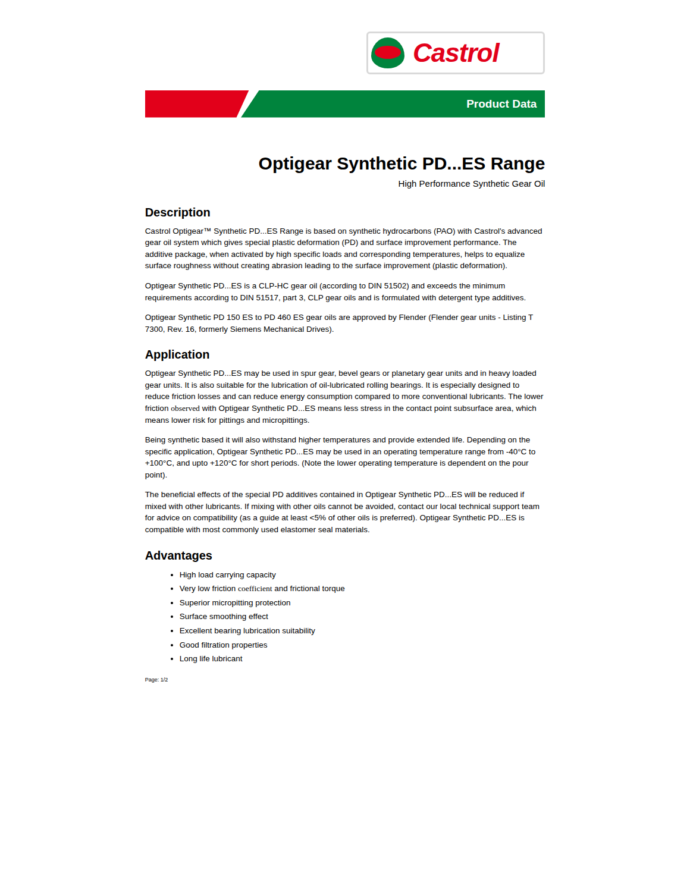Castrol
Product Data
Optigear Synthetic PD...ES Range
High Performance Synthetic Gear Oil
Description
Castrol Optigear™ Synthetic PD...ES Range is based on synthetic hydrocarbons (PAO) with Castrol's advanced gear oil system which gives special plastic deformation (PD) and surface improvement performance. The additive package, when activated by high specific loads and corresponding temperatures, helps to equalize surface roughness without creating abrasion leading to the surface improvement (plastic deformation).
Optigear Synthetic PD...ES is a CLP-HC gear oil (according to DIN 51502) and exceeds the minimum requirements according to DIN 51517, part 3, CLP gear oils and is formulated with detergent type additives.
Optigear Synthetic PD 150 ES to PD 460 ES gear oils are approved by Flender (Flender gear units - Listing T 7300, Rev. 16, formerly Siemens Mechanical Drives).
Application
Optigear Synthetic PD...ES may be used in spur gear, bevel gears or planetary gear units and in heavy loaded gear units. It is also suitable for the lubrication of oil-lubricated rolling bearings. It is especially designed to reduce friction losses and can reduce energy consumption compared to more conventional lubricants. The lower friction observed with Optigear Synthetic PD...ES means less stress in the contact point subsurface area, which means lower risk for pittings and micropittings.
Being synthetic based it will also withstand higher temperatures and provide extended life. Depending on the specific application, Optigear Synthetic PD...ES may be used in an operating temperature range from -40°C to +100°C, and upto +120°C for short periods. (Note the lower operating temperature is dependent on the pour point).
The beneficial effects of the special PD additives contained in Optigear Synthetic PD...ES will be reduced if mixed with other lubricants. If mixing with other oils cannot be avoided, contact our local technical support team for advice on compatibility (as a guide at least <5% of other oils is preferred). Optigear Synthetic PD...ES is compatible with most commonly used elastomer seal materials.
Advantages
High load carrying capacity
Very low friction coefficient and frictional torque
Superior micropitting protection
Surface smoothing effect
Excellent bearing lubrication suitability
Good filtration properties
Long life lubricant
Page: 1/2